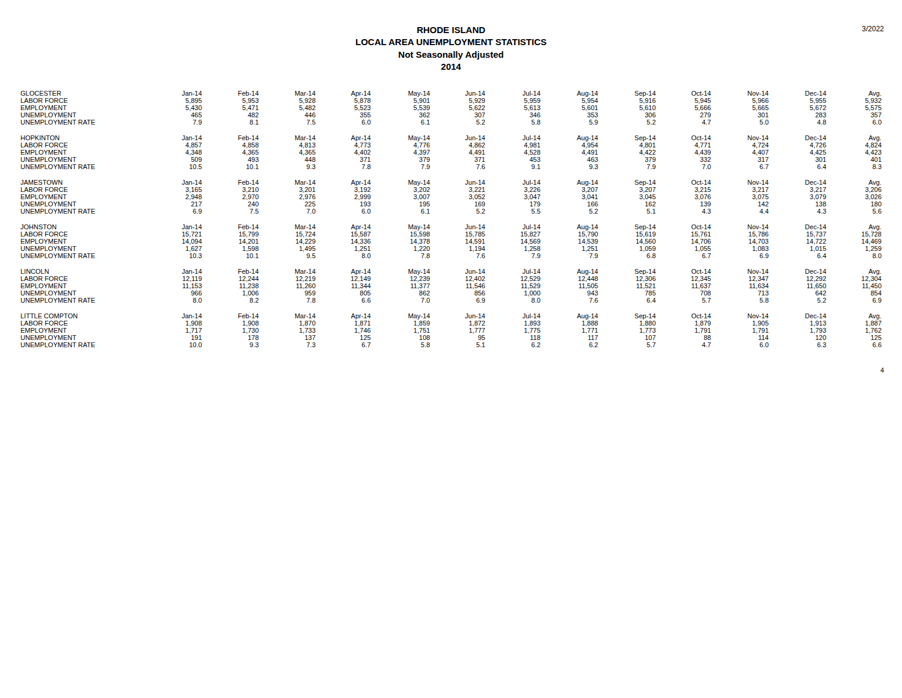3/2022 RHODE ISLAND
LOCAL AREA UNEMPLOYMENT STATISTICS
Not Seasonally Adjusted
2014
| GLOCESTER | Jan-14 | Feb-14 | Mar-14 | Apr-14 | May-14 | Jun-14 | Jul-14 | Aug-14 | Sep-14 | Oct-14 | Nov-14 | Dec-14 | Avg. |
| LABOR FORCE | 5,895 | 5,953 | 5,928 | 5,878 | 5,901 | 5,929 | 5,959 | 5,954 | 5,916 | 5,945 | 5,966 | 5,955 | 5,932 |
| EMPLOYMENT | 5,430 | 5,471 | 5,482 | 5,523 | 5,539 | 5,622 | 5,613 | 5,601 | 5,610 | 5,666 | 5,665 | 5,672 | 5,575 |
| UNEMPLOYMENT | 465 | 482 | 446 | 355 | 362 | 307 | 346 | 353 | 306 | 279 | 301 | 283 | 357 |
| UNEMPLOYMENT RATE | 7.9 | 8.1 | 7.5 | 6.0 | 6.1 | 5.2 | 5.8 | 5.9 | 5.2 | 4.7 | 5.0 | 4.8 | 6.0 |
| HOPKINTON | Jan-14 | Feb-14 | Mar-14 | Apr-14 | May-14 | Jun-14 | Jul-14 | Aug-14 | Sep-14 | Oct-14 | Nov-14 | Dec-14 | Avg. |
| LABOR FORCE | 4,857 | 4,858 | 4,813 | 4,773 | 4,776 | 4,862 | 4,981 | 4,954 | 4,801 | 4,771 | 4,724 | 4,726 | 4,824 |
| EMPLOYMENT | 4,348 | 4,365 | 4,365 | 4,402 | 4,397 | 4,491 | 4,528 | 4,491 | 4,422 | 4,439 | 4,407 | 4,425 | 4,423 |
| UNEMPLOYMENT | 509 | 493 | 448 | 371 | 379 | 371 | 453 | 463 | 379 | 332 | 317 | 301 | 401 |
| UNEMPLOYMENT RATE | 10.5 | 10.1 | 9.3 | 7.8 | 7.9 | 7.6 | 9.1 | 9.3 | 7.9 | 7.0 | 6.7 | 6.4 | 8.3 |
| JAMESTOWN | Jan-14 | Feb-14 | Mar-14 | Apr-14 | May-14 | Jun-14 | Jul-14 | Aug-14 | Sep-14 | Oct-14 | Nov-14 | Dec-14 | Avg. |
| LABOR FORCE | 3,165 | 3,210 | 3,201 | 3,192 | 3,202 | 3,221 | 3,226 | 3,207 | 3,207 | 3,215 | 3,217 | 3,217 | 3,206 |
| EMPLOYMENT | 2,948 | 2,970 | 2,976 | 2,999 | 3,007 | 3,052 | 3,047 | 3,041 | 3,045 | 3,076 | 3,075 | 3,079 | 3,026 |
| UNEMPLOYMENT | 217 | 240 | 225 | 193 | 195 | 169 | 179 | 166 | 162 | 139 | 142 | 138 | 180 |
| UNEMPLOYMENT RATE | 6.9 | 7.5 | 7.0 | 6.0 | 6.1 | 5.2 | 5.5 | 5.2 | 5.1 | 4.3 | 4.4 | 4.3 | 5.6 |
| JOHNSTON | Jan-14 | Feb-14 | Mar-14 | Apr-14 | May-14 | Jun-14 | Jul-14 | Aug-14 | Sep-14 | Oct-14 | Nov-14 | Dec-14 | Avg. |
| LABOR FORCE | 15,721 | 15,799 | 15,724 | 15,587 | 15,598 | 15,785 | 15,827 | 15,790 | 15,619 | 15,761 | 15,786 | 15,737 | 15,728 |
| EMPLOYMENT | 14,094 | 14,201 | 14,229 | 14,336 | 14,378 | 14,591 | 14,569 | 14,539 | 14,560 | 14,706 | 14,703 | 14,722 | 14,469 |
| UNEMPLOYMENT | 1,627 | 1,598 | 1,495 | 1,251 | 1,220 | 1,194 | 1,258 | 1,251 | 1,059 | 1,055 | 1,083 | 1,015 | 1,259 |
| UNEMPLOYMENT RATE | 10.3 | 10.1 | 9.5 | 8.0 | 7.8 | 7.6 | 7.9 | 7.9 | 6.8 | 6.7 | 6.9 | 6.4 | 8.0 |
| LINCOLN | Jan-14 | Feb-14 | Mar-14 | Apr-14 | May-14 | Jun-14 | Jul-14 | Aug-14 | Sep-14 | Oct-14 | Nov-14 | Dec-14 | Avg. |
| LABOR FORCE | 12,119 | 12,244 | 12,219 | 12,149 | 12,239 | 12,402 | 12,529 | 12,448 | 12,306 | 12,345 | 12,347 | 12,292 | 12,304 |
| EMPLOYMENT | 11,153 | 11,238 | 11,260 | 11,344 | 11,377 | 11,546 | 11,529 | 11,505 | 11,521 | 11,637 | 11,634 | 11,650 | 11,450 |
| UNEMPLOYMENT | 966 | 1,006 | 959 | 805 | 862 | 856 | 1,000 | 943 | 785 | 708 | 713 | 642 | 854 |
| UNEMPLOYMENT RATE | 8.0 | 8.2 | 7.8 | 6.6 | 7.0 | 6.9 | 8.0 | 7.6 | 6.4 | 5.7 | 5.8 | 5.2 | 6.9 |
| LITTLE COMPTON | Jan-14 | Feb-14 | Mar-14 | Apr-14 | May-14 | Jun-14 | Jul-14 | Aug-14 | Sep-14 | Oct-14 | Nov-14 | Dec-14 | Avg. |
| LABOR FORCE | 1,908 | 1,908 | 1,870 | 1,871 | 1,859 | 1,872 | 1,893 | 1,888 | 1,880 | 1,879 | 1,905 | 1,913 | 1,887 |
| EMPLOYMENT | 1,717 | 1,730 | 1,733 | 1,746 | 1,751 | 1,777 | 1,775 | 1,771 | 1,773 | 1,791 | 1,791 | 1,793 | 1,762 |
| UNEMPLOYMENT | 191 | 178 | 137 | 125 | 108 | 95 | 118 | 117 | 107 | 88 | 114 | 120 | 125 |
| UNEMPLOYMENT RATE | 10.0 | 9.3 | 7.3 | 6.7 | 5.8 | 5.1 | 6.2 | 6.2 | 5.7 | 4.7 | 6.0 | 6.3 | 6.6 |
4